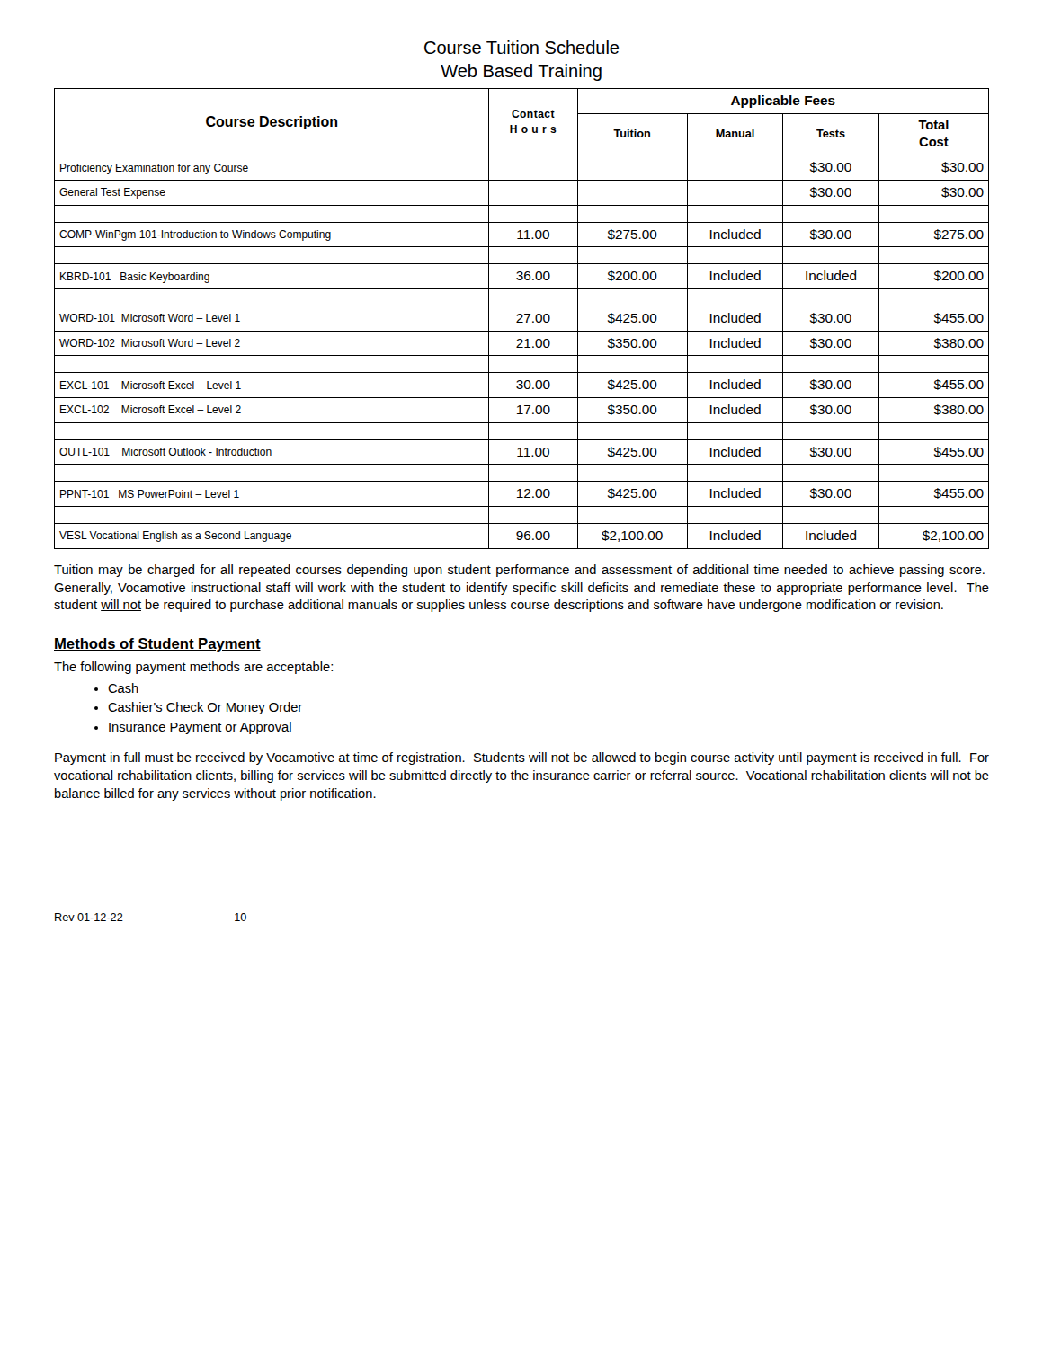Course Tuition Schedule Web Based Training
| Course Description | Contact H o u r s | Applicable Fees |
| --- | --- | --- |
| Tuition | Manual | Tests | Total Cost |
| Proficiency Examination for any Course | | | | $30.00 | $30.00 |
| General Test Expense | | | | $30.00 | $30.00 |
| COMP-WinPgm 101-Introduction to Windows Computing | 11.00 | $275.00 | Included | $30.00 | $275.00 |
| KBRD-101 Basic Keyboarding | 36.00 | $200.00 | Included | Included | $200.00 |
| WORD-101 Microsoft Word – Level 1 | 27.00 | $425.00 | Included | $30.00 | $455.00 |
| WORD-102 Microsoft Word – Level 2 | 21.00 | $350.00 | Included | $30.00 | $380.00 |
| EXCL-101 Microsoft Excel – Level 1 | 30.00 | $425.00 | Included | $30.00 | $455.00 |
| EXCL-102 Microsoft Excel – Level 2 | 17.00 | $350.00 | Included | $30.00 | $380.00 |
| OUTL-101 Microsoft Outlook - Introduction | 11.00 | $425.00 | Included | $30.00 | $455.00 |
| PPNT-101 MS PowerPoint – Level 1 | 12.00 | $425.00 | Included | $30.00 | $455.00 |
| VESL Vocational English as a Second Language | 96.00 | $2,100.00 | Included | Included | $2,100.00 |
Tuition may be charged for all repeated courses depending upon student performance and assessment of additional time needed to achieve passing score. Generally, Vocamotive instructional staff will work with the student to identify specific skill deficits and remediate these to appropriate performance level. The student will not be required to purchase additional manuals or supplies unless course descriptions and software have undergone modification or revision.
Methods of Student Payment
The following payment methods are acceptable:
Cash
Cashier's Check Or Money Order
Insurance Payment or Approval
Payment in full must be received by Vocamotive at time of registration. Students will not be allowed to begin course activity until payment is received in full. For vocational rehabilitation clients, billing for services will be submitted directly to the insurance carrier or referral source. Vocational rehabilitation clients will not be balance billed for any services without prior notification.
Rev 01-12-22 10